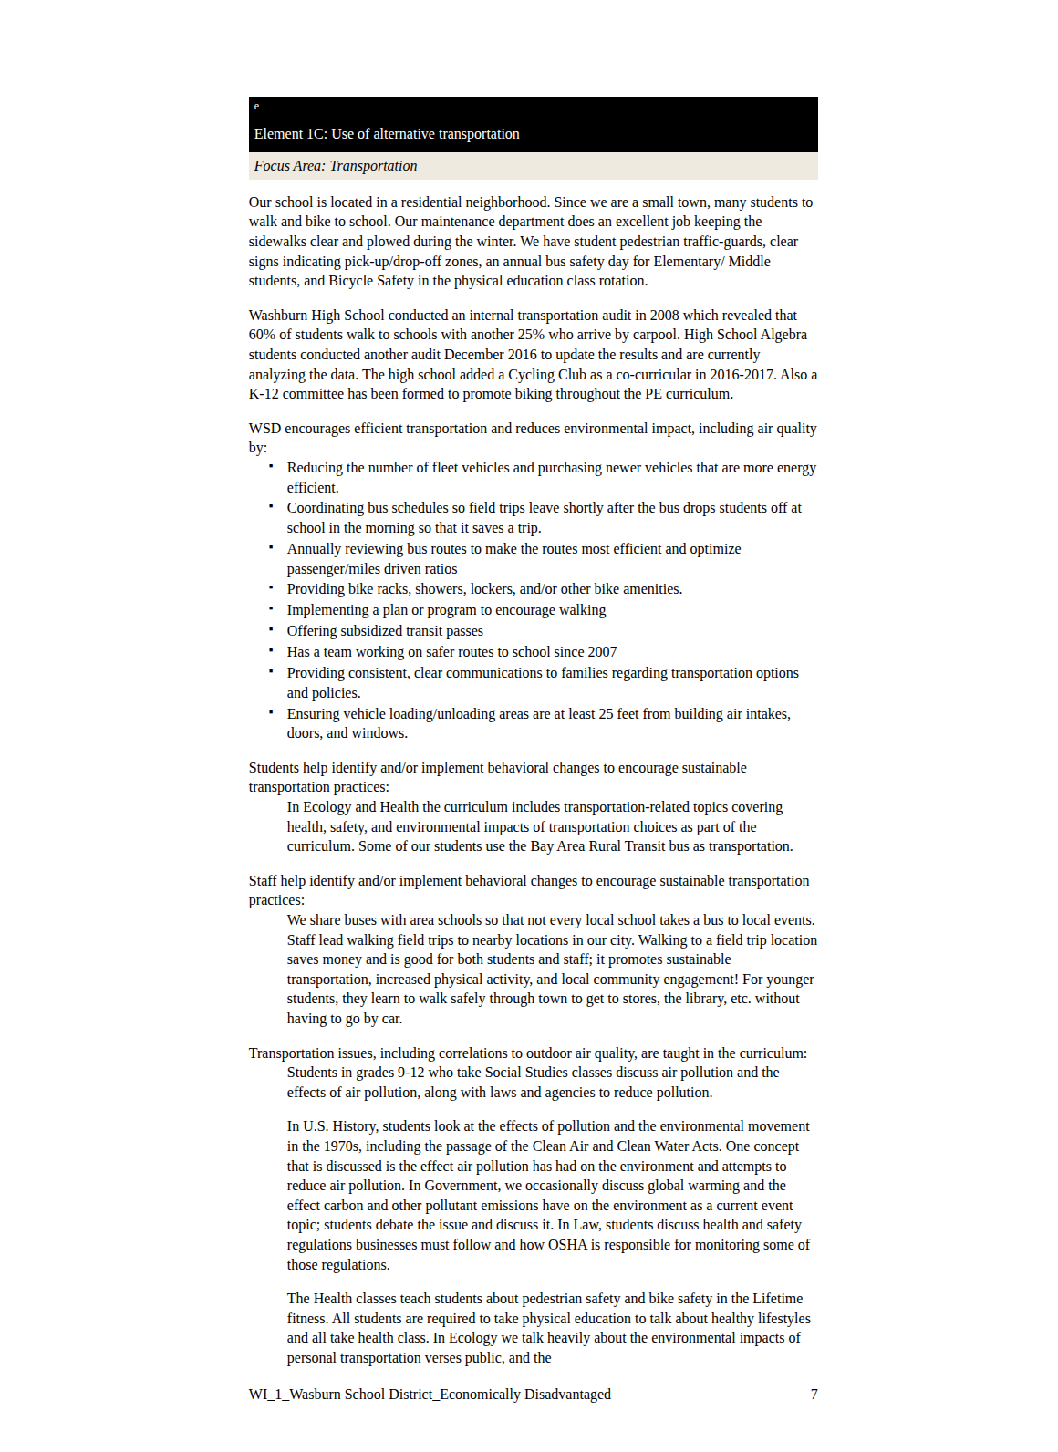e
Element 1C: Use of alternative transportation
Focus Area: Transportation
Our school is located in a residential neighborhood. Since we are a small town, many students to walk and bike to school. Our maintenance department does an excellent job keeping the sidewalks clear and plowed during the winter. We have student pedestrian traffic-guards, clear signs indicating pick-up/drop-off zones, an annual bus safety day for Elementary/ Middle students, and Bicycle Safety in the physical education class rotation.
Washburn High School conducted an internal transportation audit in 2008 which revealed that 60% of students walk to schools with another 25% who arrive by carpool. High School Algebra students conducted another audit December 2016 to update the results and are currently analyzing the data. The high school added a Cycling Club as a co-curricular in 2016-2017. Also a K-12 committee has been formed to promote biking throughout the PE curriculum.
WSD encourages efficient transportation and reduces environmental impact, including air quality by:
Reducing the number of fleet vehicles and purchasing newer vehicles that are more energy efficient.
Coordinating bus schedules so field trips leave shortly after the bus drops students off at school in the morning so that it saves a trip.
Annually reviewing bus routes to make the routes most efficient and optimize passenger/miles driven ratios
Providing bike racks, showers, lockers, and/or other bike amenities.
Implementing a plan or program to encourage walking
Offering subsidized transit passes
Has a team working on safer routes to school since 2007
Providing consistent, clear communications to families regarding transportation options and policies.
Ensuring vehicle loading/unloading areas are at least 25 feet from building air intakes, doors, and windows.
Students help identify and/or implement behavioral changes to encourage sustainable transportation practices:
In Ecology and Health the curriculum includes transportation-related topics covering health, safety, and environmental impacts of transportation choices as part of the curriculum. Some of our students use the Bay Area Rural Transit bus as transportation.
Staff help identify and/or implement behavioral changes to encourage sustainable transportation practices:
We share buses with area schools so that not every local school takes a bus to local events. Staff lead walking field trips to nearby locations in our city. Walking to a field trip location saves money and is good for both students and staff; it promotes sustainable transportation, increased physical activity, and local community engagement! For younger students, they learn to walk safely through town to get to stores, the library, etc. without having to go by car.
Transportation issues, including correlations to outdoor air quality, are taught in the curriculum:
Students in grades 9-12 who take Social Studies classes discuss air pollution and the effects of air pollution, along with laws and agencies to reduce pollution.
In U.S. History, students look at the effects of pollution and the environmental movement in the 1970s, including the passage of the Clean Air and Clean Water Acts. One concept that is discussed is the effect air pollution has had on the environment and attempts to reduce air pollution. In Government, we occasionally discuss global warming and the effect carbon and other pollutant emissions have on the environment as a current event topic; students debate the issue and discuss it. In Law, students discuss health and safety regulations businesses must follow and how OSHA is responsible for monitoring some of those regulations.
The Health classes teach students about pedestrian safety and bike safety in the Lifetime fitness. All students are required to take physical education to talk about healthy lifestyles and all take health class. In Ecology we talk heavily about the environmental impacts of personal transportation verses public, and the
WI_1_Wasburn School District_Economically Disadvantaged 7